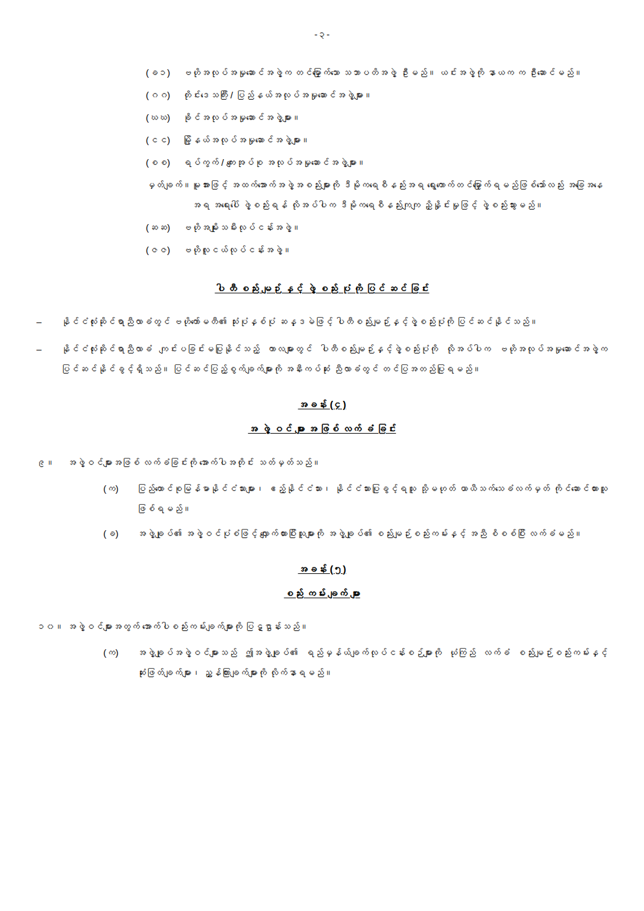-၃-
(ခ၁) ဗဟိုအလုပ်အမှုဆောင်အဖွဲ့က တင်မြှောက်သော သဘာပတိအဖွဲ့ ဦးမည်။ ယင်းအဖွဲ့ကို နာယက က ဦးဆောင်မည်။
(ဂဂ) တိုင်းဒေသကြီး / ပြည်နယ်အလုပ်အမှုဆောင်အဖွဲ့များ။
(ဃဃ) ခိုင်အလုပ်အမှုဆောင်အဖွဲ့များ။
(ငင) မြို့နယ်အလုပ်အမှုဆောင်အဖွဲ့များ။
(စစ) ရပ်ကွက် / ကျေးအုပ်စု အလုပ်အမှုဆောင်အဖွဲ့များ။
မှတ်ချက်။ မူအားဖြင့် အထက်အောက်အဖွဲ့အစည်းများကို ဒီမိုကရေစီနည်းအရ ရွေးကောက်တင်မြှောက်ရမည်ဖြစ်သော်လည်း အခြေအနေအရ အရေးပေါ် ဖွဲ့စည်းရန် လိုအပ်ပါက ဒီမိုကရေစီနည်းကျကျ ညှိနှိုင်းမှုဖြင့် ဖွဲ့စည်းသွားမည်။
(ဆဆ) ဗဟိုအမျိုးသမီးလုပ်ငန်းအဖွဲ့။
(ဇဇ) ဗဟိုလူငယ်လုပ်ငန်းအဖွဲ့။
ပါ တီ စည်း မျဉ်း နှင့် ဖွဲ့ စည်း ပုံ ကို ပြင် ဆင် ခြင်း
– နိုင်ငံလုံးဆိုင်ရာညီလာခံတွင် ဗဟိုကော်မတီ၏ သုံးပုံနှစ်ပုံ ဆန္ဒမဲဖြင့် ပါတီစည်းမျဉ်းနှင့်ဖွဲ့စည်းပုံကို ပြင်ဆင်နိုင်သည်။
– နိုင်ငံလုံးဆိုင်ရာညီလာခံ ကျင်းပခြင်းမပြုနိုင်သည့် ကာလများတွင် ပါတီစည်းမျဉ်းနှင့်ဖွဲ့စည်းပုံကို လိုအပ်ပါက ဗဟိုအလုပ်အမှုဆောင်အဖွဲ့က ပြင်ဆင်နိုင်ခွင့်ရှိသည်။ ပြင်ဆင်ပြည့်စွက်ချက်များကို အနီးကပ်ဆုံး ညီလာခံတွင် တင်ပြအတည်ပြုရမည်။
အခန်း (၄)
အ ဖွဲ့ ဝင် များ အ ဖြစ် လက် ခံ ခြင်း
၉။ အဖွဲ့ဝင်များအဖြစ် လက်ခံခြင်းကို အောက်ပါအတိုင်း သတ်မှတ်သည်။
(က) ပြည်ထောင်စုမြန်မာနိုင်ငံသားများ၊ ဧည့်နိုင်ငံသား၊ နိုင်ငံသားပြုခွင့်ရသူ သို့မဟုတ် ယာယီသက်သေခံလက်မှတ် ကိုင်ဆောင်ထားသူ ဖြစ်ရမည်။
(ခ) အဖွဲ့ချုပ်၏ အဖွဲ့ဝင်ပုံစံဖြင့် လျှောက်ထားပြီးသူများကို အဖွဲ့ချုပ်၏ စည်းမျဉ်းစည်းကမ်းနှင့် အညီ စိစစ်ပြီး လက်ခံမည်။
အခန်း (၅)
စည်း ကမ်း ချက် များ
၁၀။ အဖွဲ့ဝင်များအတွက် အောက်ပါစည်းကမ်းချက်များကို ပြဋ္ဌာန်းသည်။
(က) အဖွဲ့ချုပ်အဖွဲ့ဝင်များသည် ဤအဖွဲ့ချုပ်၏ ရည်မှန်ယ်ချက်လုပ်ငန်းစဉ်များကို ယုံကြည် လက်ခံ စည်းမျဉ်းစည်းကမ်းနှင့် ဆုံးဖြတ်ချက်များ၊ ညွှန်ကြားချက်များကို လိုက်နာရမည်။